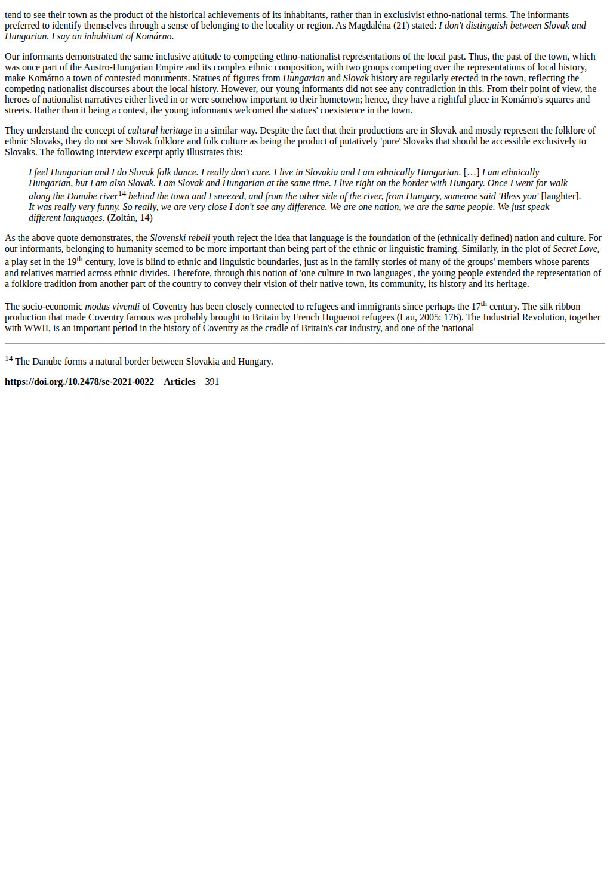tend to see their town as the product of the historical achievements of its inhabitants, rather than in exclusivist ethno-national terms. The informants preferred to identify themselves through a sense of belonging to the locality or region. As Magdaléna (21) stated: I don't distinguish between Slovak and Hungarian. I say an inhabitant of Komárno.
Our informants demonstrated the same inclusive attitude to competing ethno-nationalist representations of the local past. Thus, the past of the town, which was once part of the Austro-Hungarian Empire and its complex ethnic composition, with two groups competing over the representations of local history, make Komárno a town of contested monuments. Statues of figures from Hungarian and Slovak history are regularly erected in the town, reflecting the competing nationalist discourses about the local history. However, our young informants did not see any contradiction in this. From their point of view, the heroes of nationalist narratives either lived in or were somehow important to their hometown; hence, they have a rightful place in Komárno's squares and streets. Rather than it being a contest, the young informants welcomed the statues' coexistence in the town.
They understand the concept of cultural heritage in a similar way. Despite the fact that their productions are in Slovak and mostly represent the folklore of ethnic Slovaks, they do not see Slovak folklore and folk culture as being the product of putatively 'pure' Slovaks that should be accessible exclusively to Slovaks. The following interview excerpt aptly illustrates this:
I feel Hungarian and I do Slovak folk dance. I really don't care. I live in Slovakia and I am ethnically Hungarian. […] I am ethnically Hungarian, but I am also Slovak. I am Slovak and Hungarian at the same time. I live right on the border with Hungary. Once I went for walk along the Danube river14 behind the town and I sneezed, and from the other side of the river, from Hungary, someone said 'Bless you' [laughter]. It was really very funny. So really, we are very close I don't see any difference. We are one nation, we are the same people. We just speak different languages. (Zoltán, 14)
As the above quote demonstrates, the Slovenskí rebeli youth reject the idea that language is the foundation of the (ethnically defined) nation and culture. For our informants, belonging to humanity seemed to be more important than being part of the ethnic or linguistic framing. Similarly, in the plot of Secret Love, a play set in the 19th century, love is blind to ethnic and linguistic boundaries, just as in the family stories of many of the groups' members whose parents and relatives married across ethnic divides. Therefore, through this notion of 'one culture in two languages', the young people extended the representation of a folklore tradition from another part of the country to convey their vision of their native town, its community, its history and its heritage.
The socio-economic modus vivendi of Coventry has been closely connected to refugees and immigrants since perhaps the 17th century. The silk ribbon production that made Coventry famous was probably brought to Britain by French Huguenot refugees (Lau, 2005: 176). The Industrial Revolution, together with WWII, is an important period in the history of Coventry as the cradle of Britain's car industry, and one of the 'national
14 The Danube forms a natural border between Slovakia and Hungary.
https://doi.org./10.2478/se-2021-0022 Articles 391